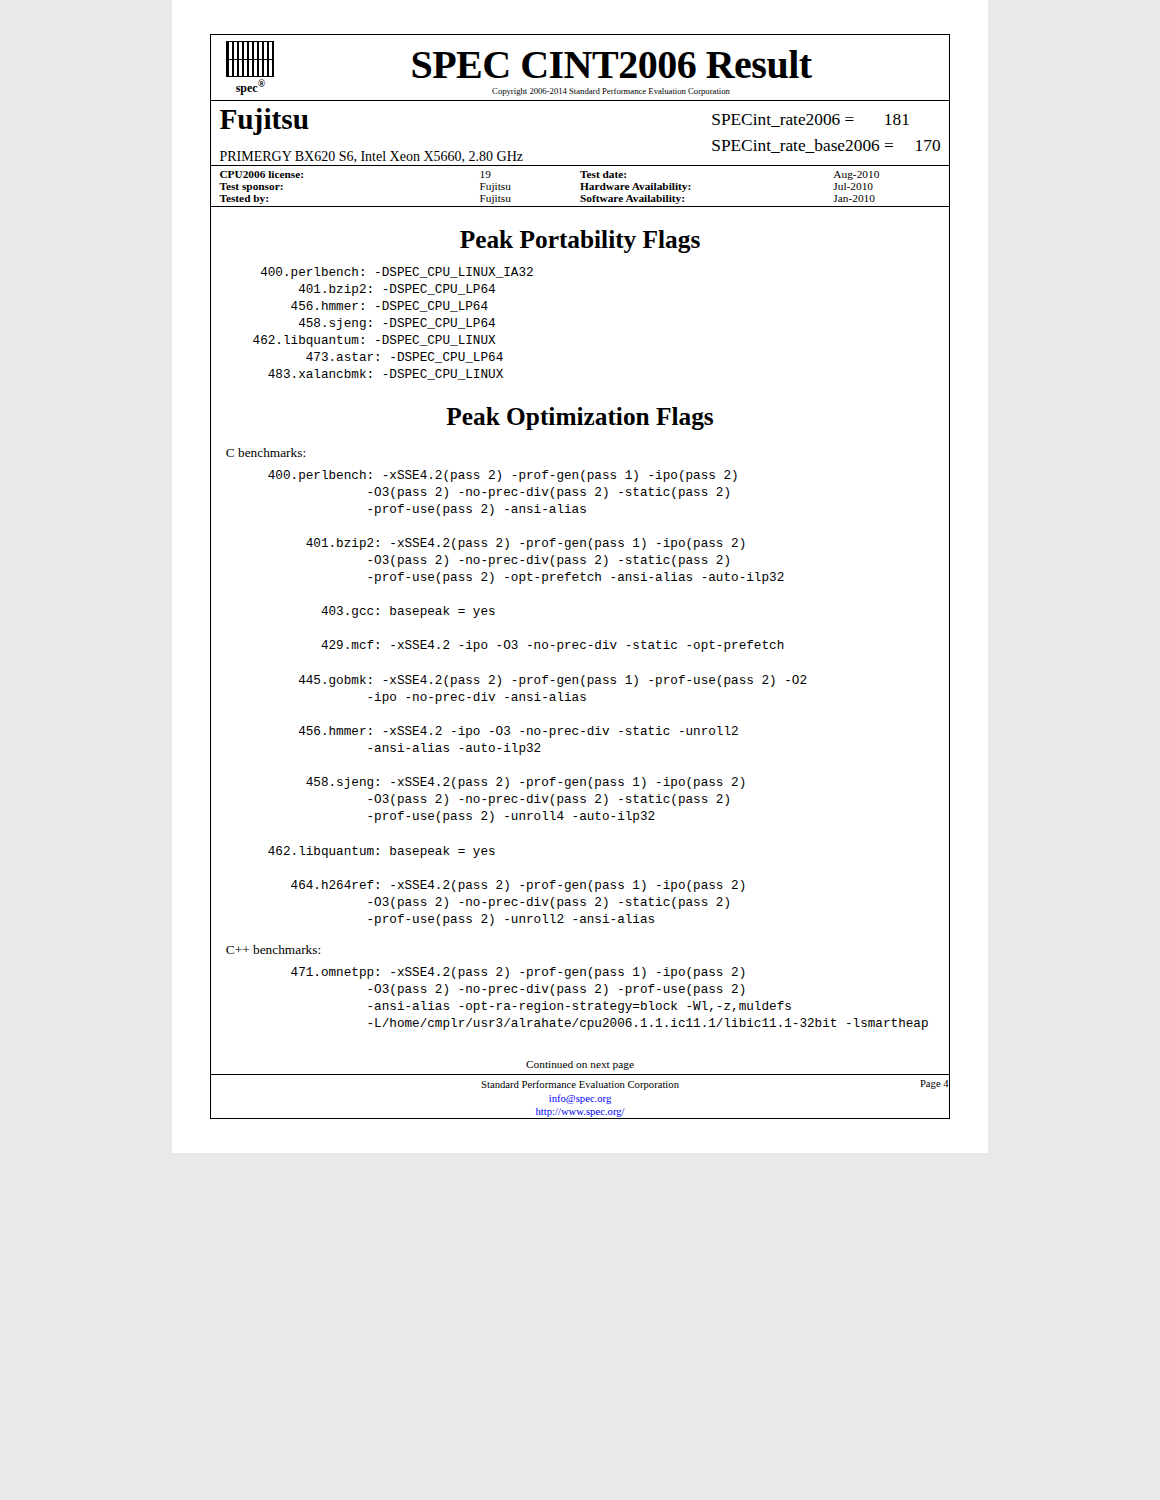spec®
SPEC CINT2006 Result
Copyright 2006-2014 Standard Performance Evaluation Corporation
Fujitsu
PRIMERGY BX620 S6, Intel Xeon X5660, 2.80 GHz
SPECint_rate2006 = 181
SPECint_rate_base2006 = 170
| CPU2006 license: | 19 |
| Test sponsor: | Fujitsu |
| Tested by: | Fujitsu |
| Test date: | Aug-2010 |
| Hardware Availability: | Jul-2010 |
| Software Availability: | Jan-2010 |
Peak Portability Flags
400.perlbench: -DSPEC_CPU_LINUX_IA32 401.bzip2: -DSPEC_CPU_LP64 456.hmmer: -DSPEC_CPU_LP64 458.sjeng: -DSPEC_CPU_LP64 462.libquantum: -DSPEC_CPU_LINUX 473.astar: -DSPEC_CPU_LP64 483.xalancbmk: -DSPEC_CPU_LINUX
Peak Optimization Flags
C benchmarks:
400.perlbench: -xSSE4.2(pass 2) -prof-gen(pass 1) -ipo(pass 2) -O3(pass 2) -no-prec-div(pass 2) -static(pass 2) -prof-use(pass 2) -ansi-alias 401.bzip2: -xSSE4.2(pass 2) -prof-gen(pass 1) -ipo(pass 2) -O3(pass 2) -no-prec-div(pass 2) -static(pass 2) -prof-use(pass 2) -opt-prefetch -ansi-alias -auto-ilp32 403.gcc: basepeak = yes 429.mcf: -xSSE4.2 -ipo -O3 -no-prec-div -static -opt-prefetch 445.gobmk: -xSSE4.2(pass 2) -prof-gen(pass 1) -prof-use(pass 2) -O2 -ipo -no-prec-div -ansi-alias 456.hmmer: -xSSE4.2 -ipo -O3 -no-prec-div -static -unroll2 -ansi-alias -auto-ilp32 458.sjeng: -xSSE4.2(pass 2) -prof-gen(pass 1) -ipo(pass 2) -O3(pass 2) -no-prec-div(pass 2) -static(pass 2) -prof-use(pass 2) -unroll4 -auto-ilp32 462.libquantum: basepeak = yes 464.h264ref: -xSSE4.2(pass 2) -prof-gen(pass 1) -ipo(pass 2) -O3(pass 2) -no-prec-div(pass 2) -static(pass 2) -prof-use(pass 2) -unroll2 -ansi-alias
C++ benchmarks:
471.omnetpp: -xSSE4.2(pass 2) -prof-gen(pass 1) -ipo(pass 2) -O3(pass 2) -no-prec-div(pass 2) -prof-use(pass 2) -ansi-alias -opt-ra-region-strategy=block -Wl,-z,muldefs -L/home/cmplr/usr3/alrahate/cpu2006.1.1.ic11.1/libic11.1-32bit -lsmartheap
Continued on next page
Standard Performance Evaluation Corporation
info@spec.org
http://www.spec.org/
Page 4